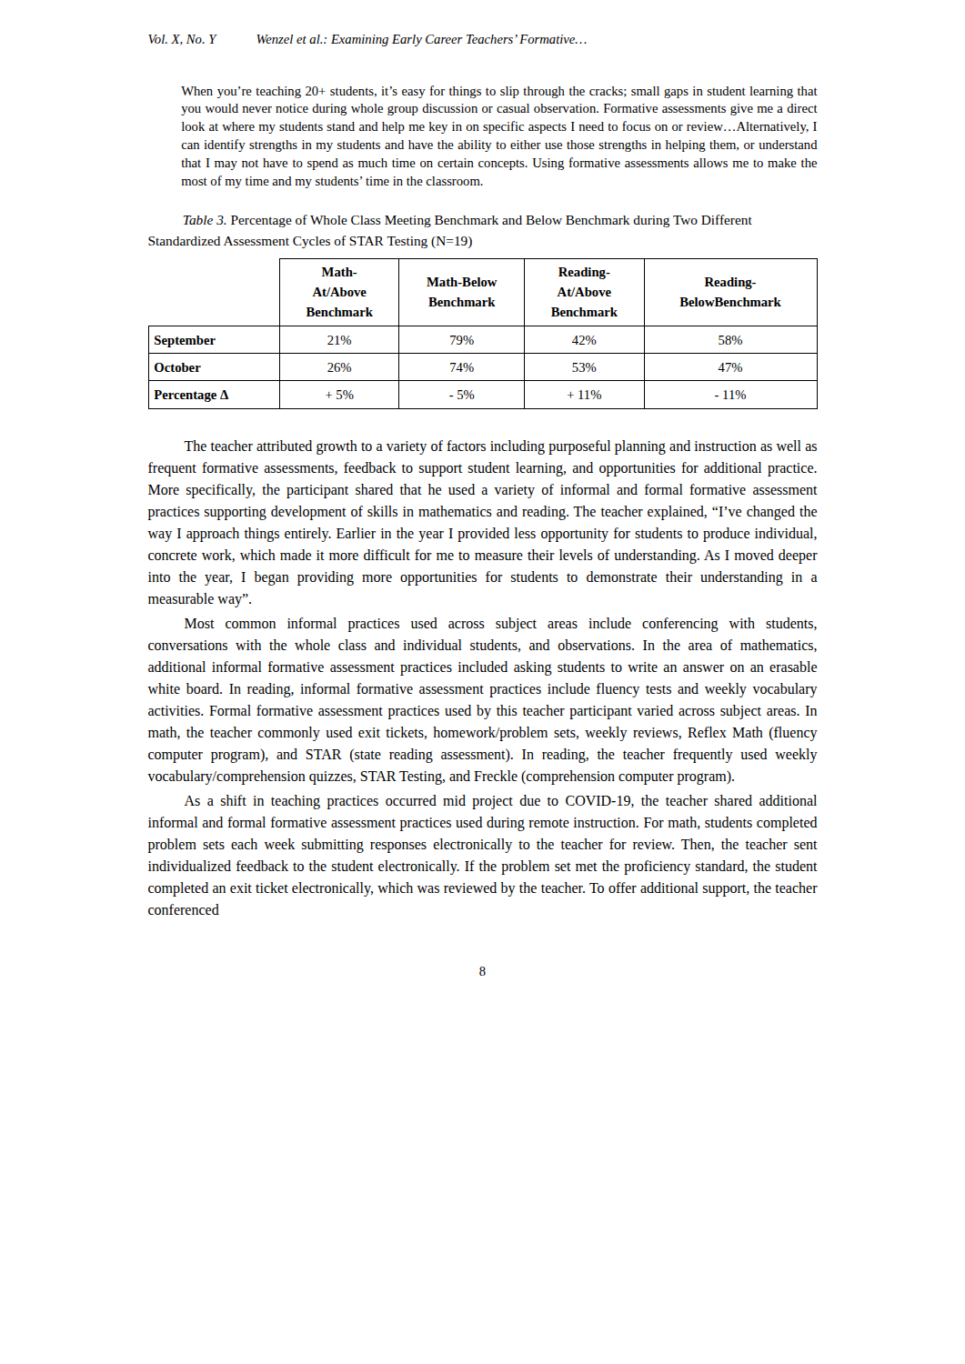Vol. X, No. Y Wenzel et al.: Examining Early Career Teachers’ Formative…
When you’re teaching 20+ students, it’s easy for things to slip through the cracks; small gaps in student learning that you would never notice during whole group discussion or casual observation. Formative assessments give me a direct look at where my students stand and help me key in on specific aspects I need to focus on or review…Alternatively, I can identify strengths in my students and have the ability to either use those strengths in helping them, or understand that I may not have to spend as much time on certain concepts. Using formative assessments allows me to make the most of my time and my students’ time in the classroom.
Table 3. Percentage of Whole Class Meeting Benchmark and Below Benchmark during Two Different Standardized Assessment Cycles of STAR Testing (N=19)
| | Math- At/Above Benchmark | Math-Below Benchmark | Reading- At/Above Benchmark | Reading- BelowBenchmark |
| --- | --- | --- | --- | --- |
| September | 21% | 79% | 42% | 58% |
| October | 26% | 74% | 53% | 47% |
| Percentage Δ | + 5% | - 5% | + 11% | - 11% |
The teacher attributed growth to a variety of factors including purposeful planning and instruction as well as frequent formative assessments, feedback to support student learning, and opportunities for additional practice. More specifically, the participant shared that he used a variety of informal and formal formative assessment practices supporting development of skills in mathematics and reading. The teacher explained, “I’ve changed the way I approach things entirely. Earlier in the year I provided less opportunity for students to produce individual, concrete work, which made it more difficult for me to measure their levels of understanding. As I moved deeper into the year, I began providing more opportunities for students to demonstrate their understanding in a measurable way”.
Most common informal practices used across subject areas include conferencing with students, conversations with the whole class and individual students, and observations. In the area of mathematics, additional informal formative assessment practices included asking students to write an answer on an erasable white board. In reading, informal formative assessment practices include fluency tests and weekly vocabulary activities. Formal formative assessment practices used by this teacher participant varied across subject areas. In math, the teacher commonly used exit tickets, homework/problem sets, weekly reviews, Reflex Math (fluency computer program), and STAR (state reading assessment). In reading, the teacher frequently used weekly vocabulary/comprehension quizzes, STAR Testing, and Freckle (comprehension computer program).
As a shift in teaching practices occurred mid project due to COVID-19, the teacher shared additional informal and formal formative assessment practices used during remote instruction. For math, students completed problem sets each week submitting responses electronically to the teacher for review. Then, the teacher sent individualized feedback to the student electronically. If the problem set met the proficiency standard, the student completed an exit ticket electronically, which was reviewed by the teacher. To offer additional support, the teacher conferenced
8